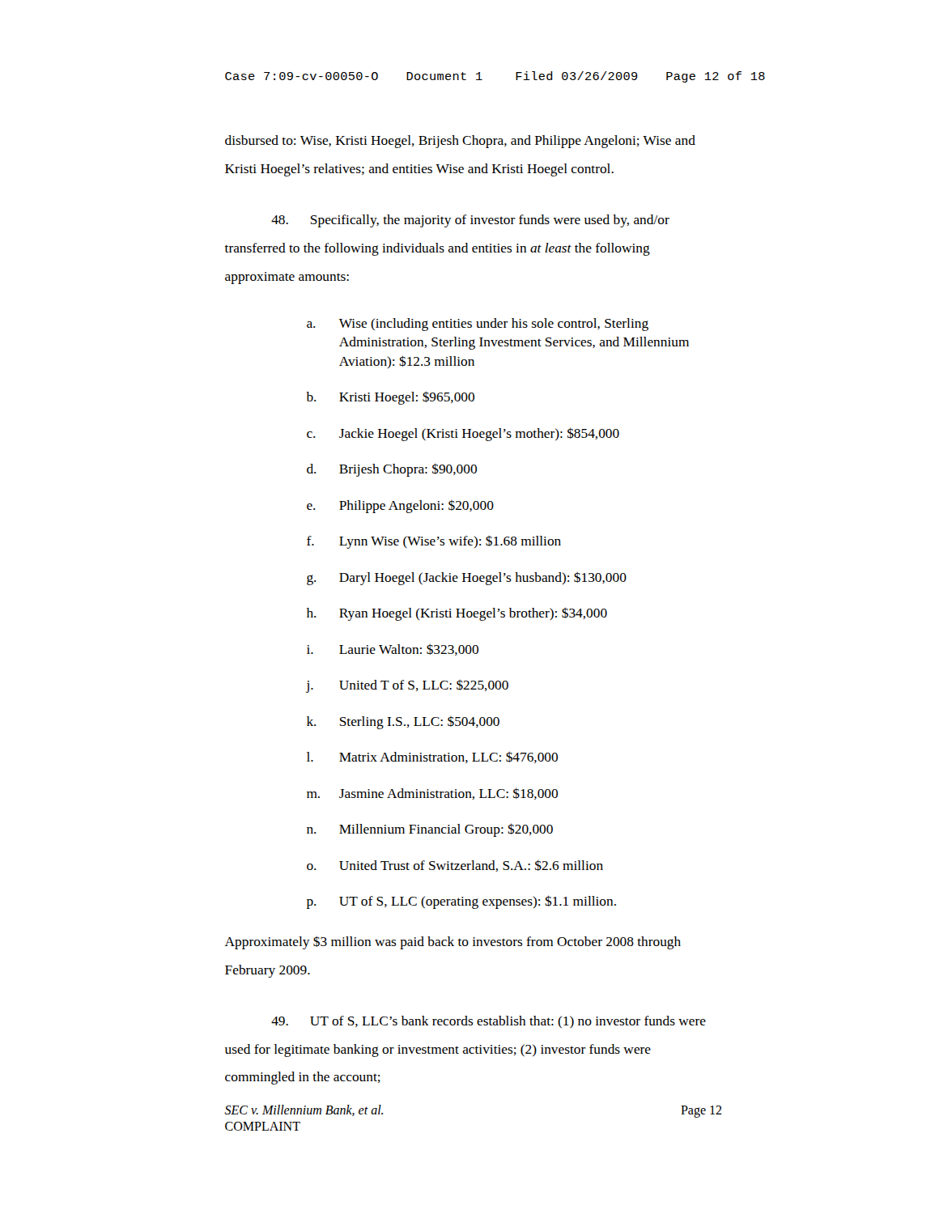Case 7:09-cv-00050-O Document 1 Filed 03/26/2009 Page 12 of 18
disbursed to: Wise, Kristi Hoegel, Brijesh Chopra, and Philippe Angeloni; Wise and Kristi Hoegel’s relatives; and entities Wise and Kristi Hoegel control.
48. Specifically, the majority of investor funds were used by, and/or transferred to the following individuals and entities in at least the following approximate amounts:
a. Wise (including entities under his sole control, Sterling Administration, Sterling Investment Services, and Millennium Aviation): $12.3 million
b. Kristi Hoegel: $965,000
c. Jackie Hoegel (Kristi Hoegel’s mother): $854,000
d. Brijesh Chopra: $90,000
e. Philippe Angeloni: $20,000
f. Lynn Wise (Wise’s wife): $1.68 million
g. Daryl Hoegel (Jackie Hoegel’s husband): $130,000
h. Ryan Hoegel (Kristi Hoegel’s brother): $34,000
i. Laurie Walton: $323,000
j. United T of S, LLC: $225,000
k. Sterling I.S., LLC: $504,000
l. Matrix Administration, LLC: $476,000
m. Jasmine Administration, LLC: $18,000
n. Millennium Financial Group: $20,000
o. United Trust of Switzerland, S.A.: $2.6 million
p. UT of S, LLC (operating expenses): $1.1 million.
Approximately $3 million was paid back to investors from October 2008 through February 2009.
49. UT of S, LLC’s bank records establish that: (1) no investor funds were used for legitimate banking or investment activities; (2) investor funds were commingled in the account;
SEC v. Millennium Bank, et al.
COMPLAINT
Page 12